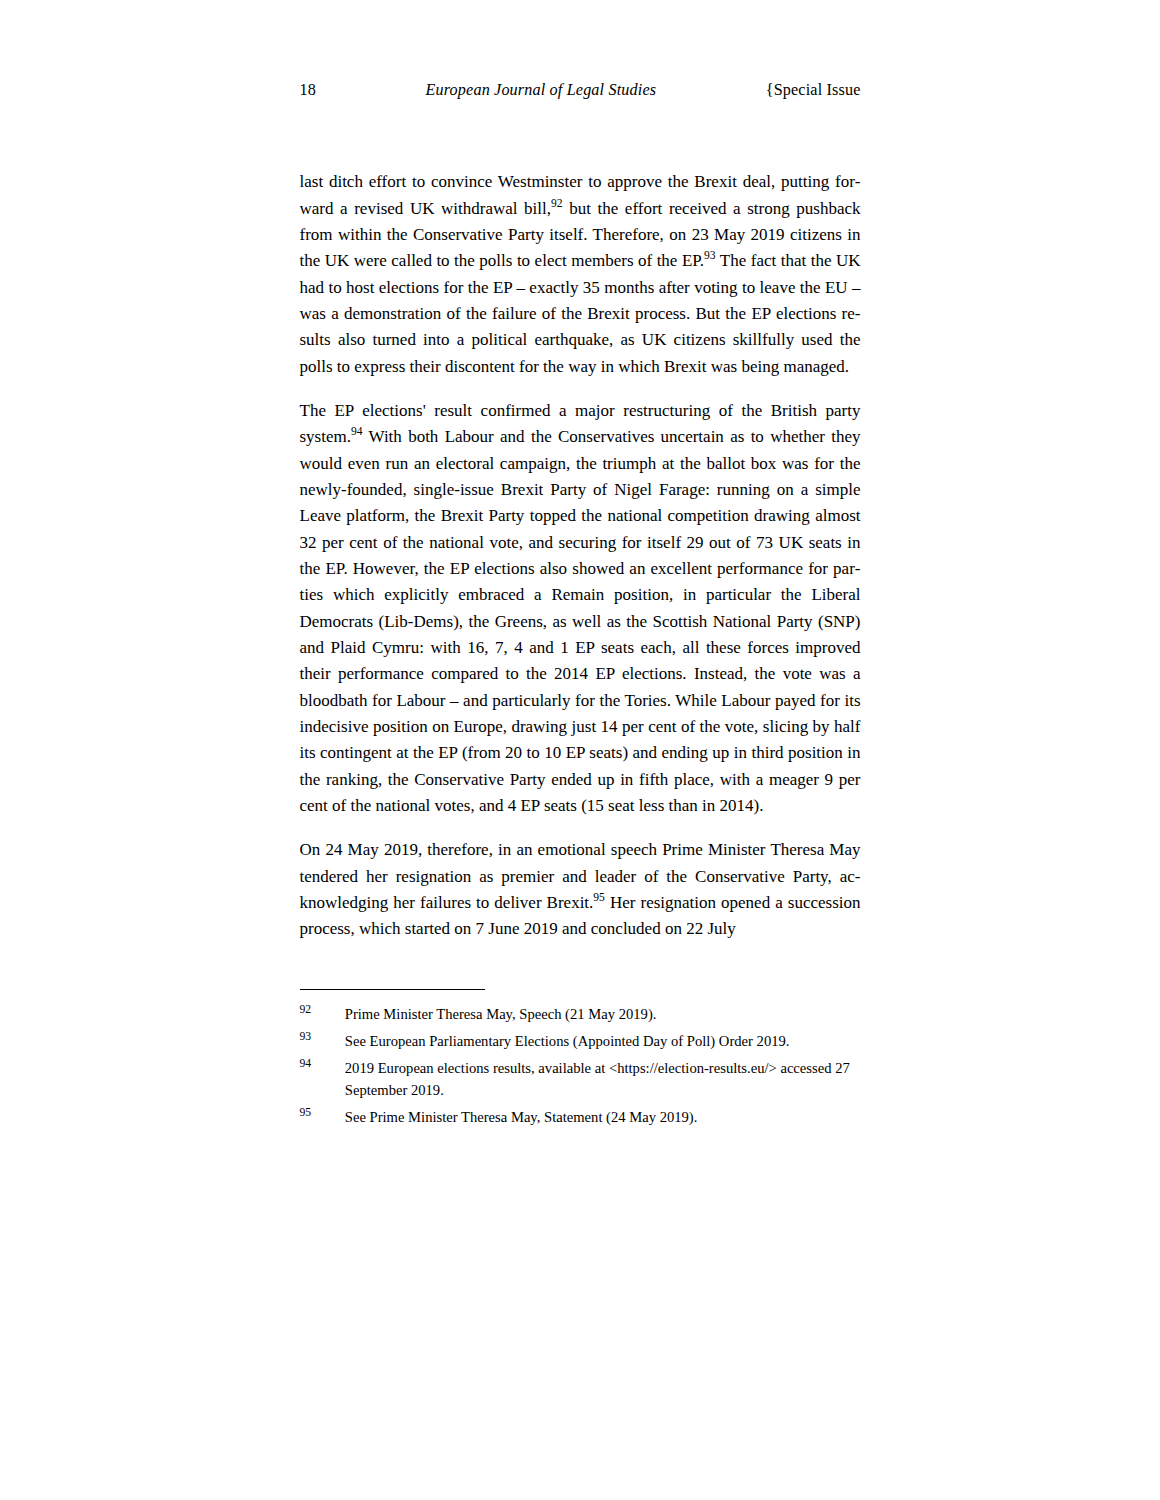18 European Journal of Legal Studies {Special Issue
last ditch effort to convince Westminster to approve the Brexit deal, putting forward a revised UK withdrawal bill,92 but the effort received a strong pushback from within the Conservative Party itself. Therefore, on 23 May 2019 citizens in the UK were called to the polls to elect members of the EP.93 The fact that the UK had to host elections for the EP – exactly 35 months after voting to leave the EU – was a demonstration of the failure of the Brexit process. But the EP elections results also turned into a political earthquake, as UK citizens skillfully used the polls to express their discontent for the way in which Brexit was being managed.
The EP elections' result confirmed a major restructuring of the British party system.94 With both Labour and the Conservatives uncertain as to whether they would even run an electoral campaign, the triumph at the ballot box was for the newly-founded, single-issue Brexit Party of Nigel Farage: running on a simple Leave platform, the Brexit Party topped the national competition drawing almost 32 per cent of the national vote, and securing for itself 29 out of 73 UK seats in the EP. However, the EP elections also showed an excellent performance for parties which explicitly embraced a Remain position, in particular the Liberal Democrats (Lib-Dems), the Greens, as well as the Scottish National Party (SNP) and Plaid Cymru: with 16, 7, 4 and 1 EP seats each, all these forces improved their performance compared to the 2014 EP elections. Instead, the vote was a bloodbath for Labour – and particularly for the Tories. While Labour payed for its indecisive position on Europe, drawing just 14 per cent of the vote, slicing by half its contingent at the EP (from 20 to 10 EP seats) and ending up in third position in the ranking, the Conservative Party ended up in fifth place, with a meager 9 per cent of the national votes, and 4 EP seats (15 seat less than in 2014).
On 24 May 2019, therefore, in an emotional speech Prime Minister Theresa May tendered her resignation as premier and leader of the Conservative Party, acknowledging her failures to deliver Brexit.95 Her resignation opened a succession process, which started on 7 June 2019 and concluded on 22 July
92 Prime Minister Theresa May, Speech (21 May 2019).
93 See European Parliamentary Elections (Appointed Day of Poll) Order 2019.
94 2019 European elections results, available at <https://election-results.eu/> accessed 27 September 2019.
95 See Prime Minister Theresa May, Statement (24 May 2019).